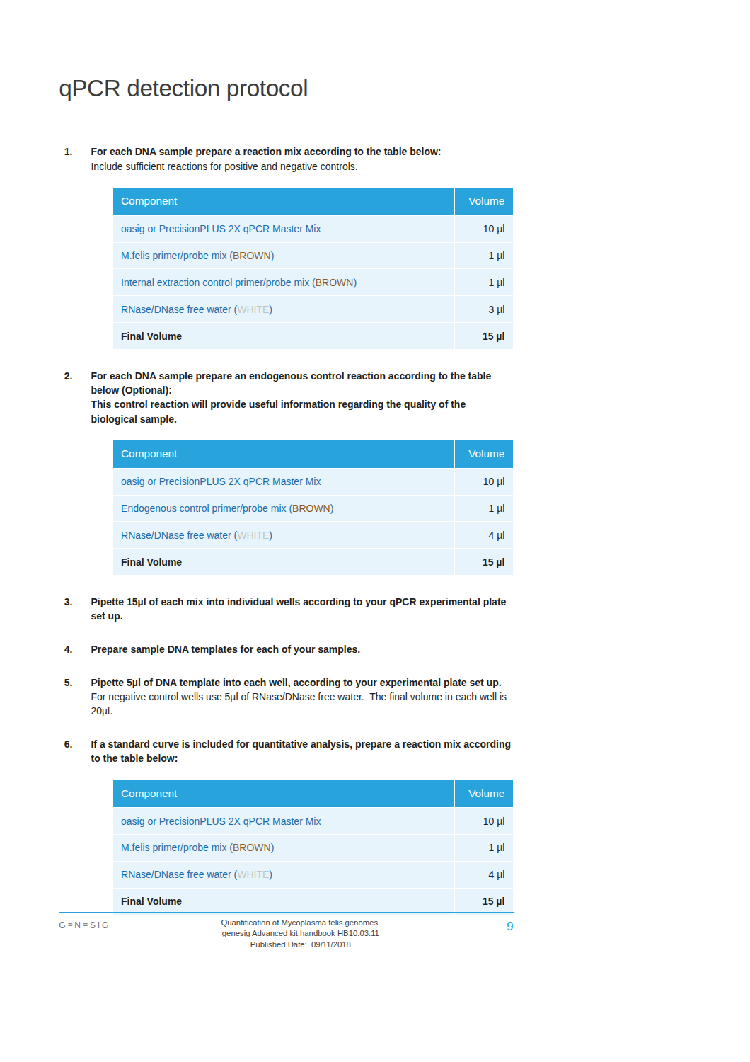qPCR detection protocol
For each DNA sample prepare a reaction mix according to the table below:
Include sufficient reactions for positive and negative controls.
| Component | Volume |
| --- | --- |
| oasig or PrecisionPLUS 2X qPCR Master Mix | 10 µl |
| M.felis primer/probe mix ( BROWN ) | 1 µl |
| Internal extraction control primer/probe mix ( BROWN ) | 1 µl |
| RNase/DNase free water ( WHITE ) | 3 µl |
| Final Volume | 15 µl |
For each DNA sample prepare an endogenous control reaction according to the table below (Optional):
This control reaction will provide useful information regarding the quality of the biological sample.
| Component | Volume |
| --- | --- |
| oasig or PrecisionPLUS 2X qPCR Master Mix | 10 µl |
| Endogenous control primer/probe mix ( BROWN ) | 1 µl |
| RNase/DNase free water ( WHITE ) | 4 µl |
| Final Volume | 15 µl |
Pipette 15µl of each mix into individual wells according to your qPCR experimental plate set up.
Prepare sample DNA templates for each of your samples.
Pipette 5µl of DNA template into each well, according to your experimental plate set up.
For negative control wells use 5µl of RNase/DNase free water. The final volume in each well is 20µl.
If a standard curve is included for quantitative analysis, prepare a reaction mix according to the table below:
| Component | Volume |
| --- | --- |
| oasig or PrecisionPLUS 2X qPCR Master Mix | 10 µl |
| M.felis primer/probe mix ( BROWN ) | 1 µl |
| RNase/DNase free water ( WHITE ) | 4 µl |
| Final Volume | 15 µl |
G≡N≡SIG
Quantification of Mycoplasma felis genomes.
genesig Advanced kit handbook HB10.03.11
Published Date: 09/11/2018
9